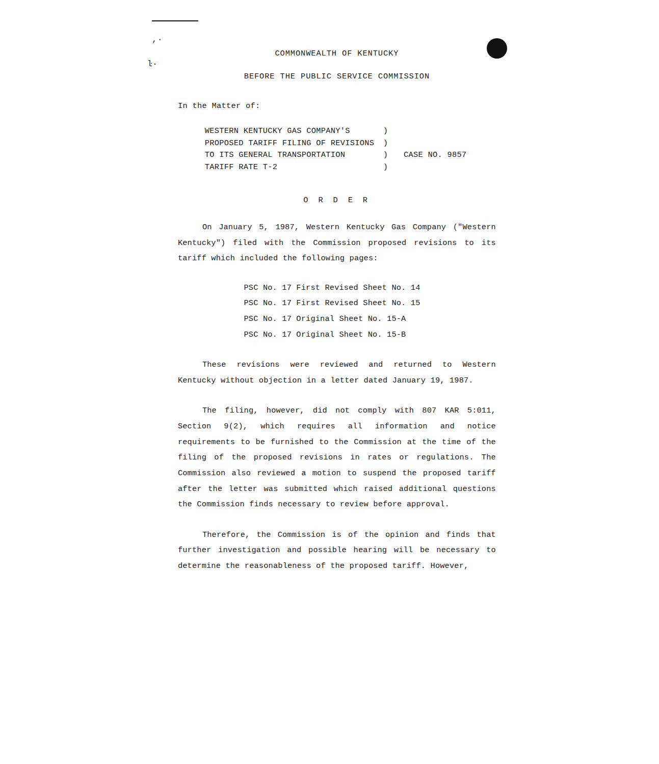,·
ŀ·
COMMONWEALTH OF KENTUCKY
BEFORE THE PUBLIC SERVICE COMMISSION
In the Matter of:
| WESTERN KENTUCKY GAS COMPANY'S | ) | |
| PROPOSED TARIFF FILING OF REVISIONS | ) | |
| TO ITS GENERAL TRANSPORTATION | ) | CASE NO. 9857 |
| TARIFF RATE T-2 | ) | |
O R D E R
On January 5, 1987, Western Kentucky Gas Company ("Western Kentucky") filed with the Commission proposed revisions to its tariff which included the following pages:
PSC No. 17 First Revised Sheet No. 14
PSC No. 17 First Revised Sheet No. 15
PSC No. 17 Original Sheet No. 15-A
PSC No. 17 Original Sheet No. 15-B
These revisions were reviewed and returned to Western Kentucky without objection in a letter dated January 19, 1987.
The filing, however, did not comply with 807 KAR 5:011, Section 9(2), which requires all information and notice requirements to be furnished to the Commission at the time of the filing of the proposed revisions in rates or regulations. The Commission also reviewed a motion to suspend the proposed tariff after the letter was submitted which raised additional questions the Commission finds necessary to review before approval.
Therefore, the Commission is of the opinion and finds that further investigation and possible hearing will be necessary to determine the reasonableness of the proposed tariff. However,